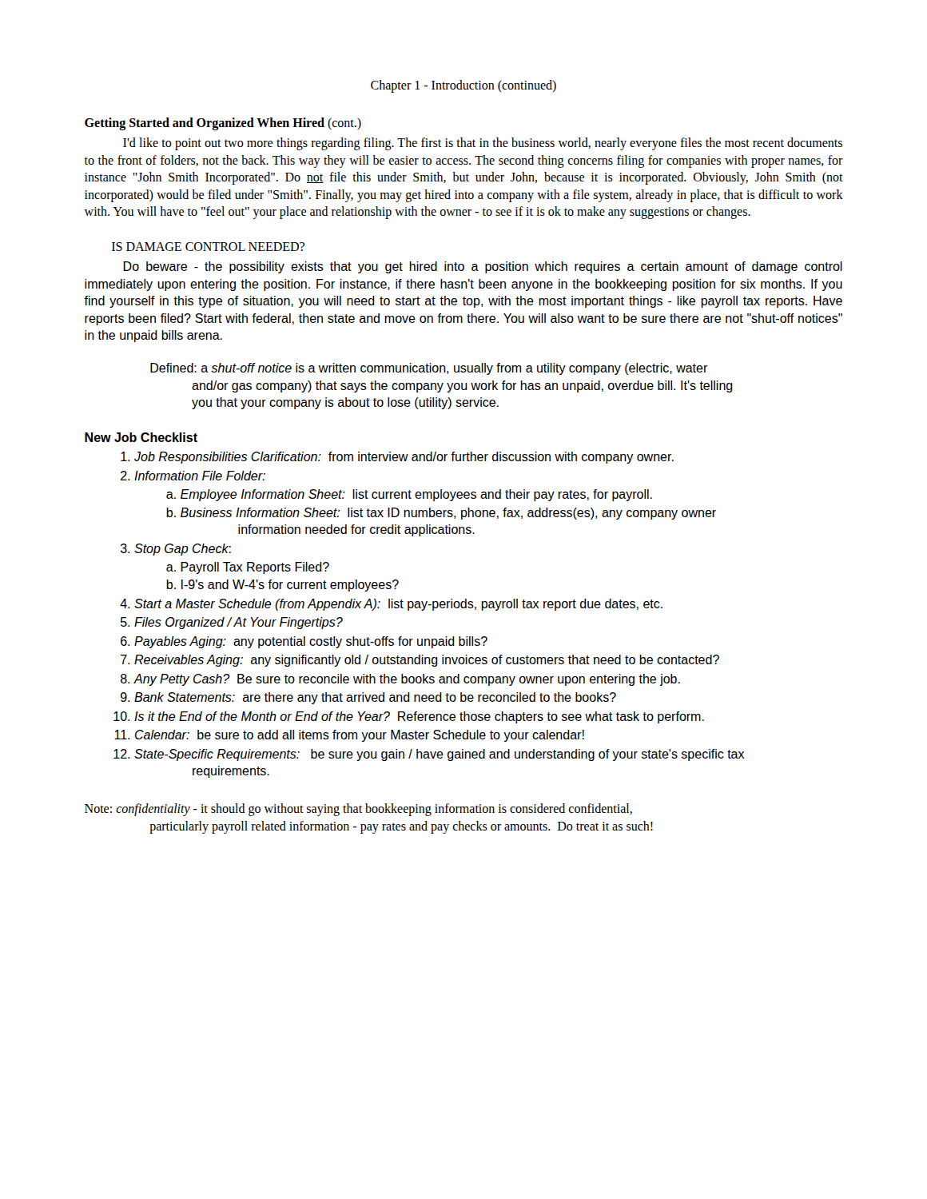Chapter 1 - Introduction (continued)
Getting Started and Organized When Hired (cont.)
I'd like to point out two more things regarding filing. The first is that in the business world, nearly everyone files the most recent documents to the front of folders, not the back. This way they will be easier to access. The second thing concerns filing for companies with proper names, for instance "John Smith Incorporated". Do not file this under Smith, but under John, because it is incorporated. Obviously, John Smith (not incorporated) would be filed under "Smith". Finally, you may get hired into a company with a file system, already in place, that is difficult to work with. You will have to "feel out" your place and relationship with the owner - to see if it is ok to make any suggestions or changes.
IS DAMAGE CONTROL NEEDED?
Do beware - the possibility exists that you get hired into a position which requires a certain amount of damage control immediately upon entering the position. For instance, if there hasn't been anyone in the bookkeeping position for six months. If you find yourself in this type of situation, you will need to start at the top, with the most important things - like payroll tax reports. Have reports been filed? Start with federal, then state and move on from there. You will also want to be sure there are not "shut-off notices" in the unpaid bills arena.
Defined: a shut-off notice is a written communication, usually from a utility company (electric, water and/or gas company) that says the company you work for has an unpaid, overdue bill. It's telling you that your company is about to lose (utility) service.
New Job Checklist
Job Responsibilities Clarification: from interview and/or further discussion with company owner.
Information File Folder:
Employee Information Sheet: list current employees and their pay rates, for payroll.
Business Information Sheet: list tax ID numbers, phone, fax, address(es), any company owner information needed for credit applications.
Stop Gap Check:
Payroll Tax Reports Filed?
I-9's and W-4's for current employees?
Start a Master Schedule (from Appendix A): list pay-periods, payroll tax report due dates, etc.
Files Organized / At Your Fingertips?
Payables Aging: any potential costly shut-offs for unpaid bills?
Receivables Aging: any significantly old / outstanding invoices of customers that need to be contacted?
Any Petty Cash? Be sure to reconcile with the books and company owner upon entering the job.
Bank Statements: are there any that arrived and need to be reconciled to the books?
Is it the End of the Month or End of the Year? Reference those chapters to see what task to perform.
Calendar: be sure to add all items from your Master Schedule to your calendar!
State-Specific Requirements: be sure you gain / have gained and understanding of your state's specific tax requirements.
Note: confidentiality - it should go without saying that bookkeeping information is considered confidential, particularly payroll related information - pay rates and pay checks or amounts. Do treat it as such!